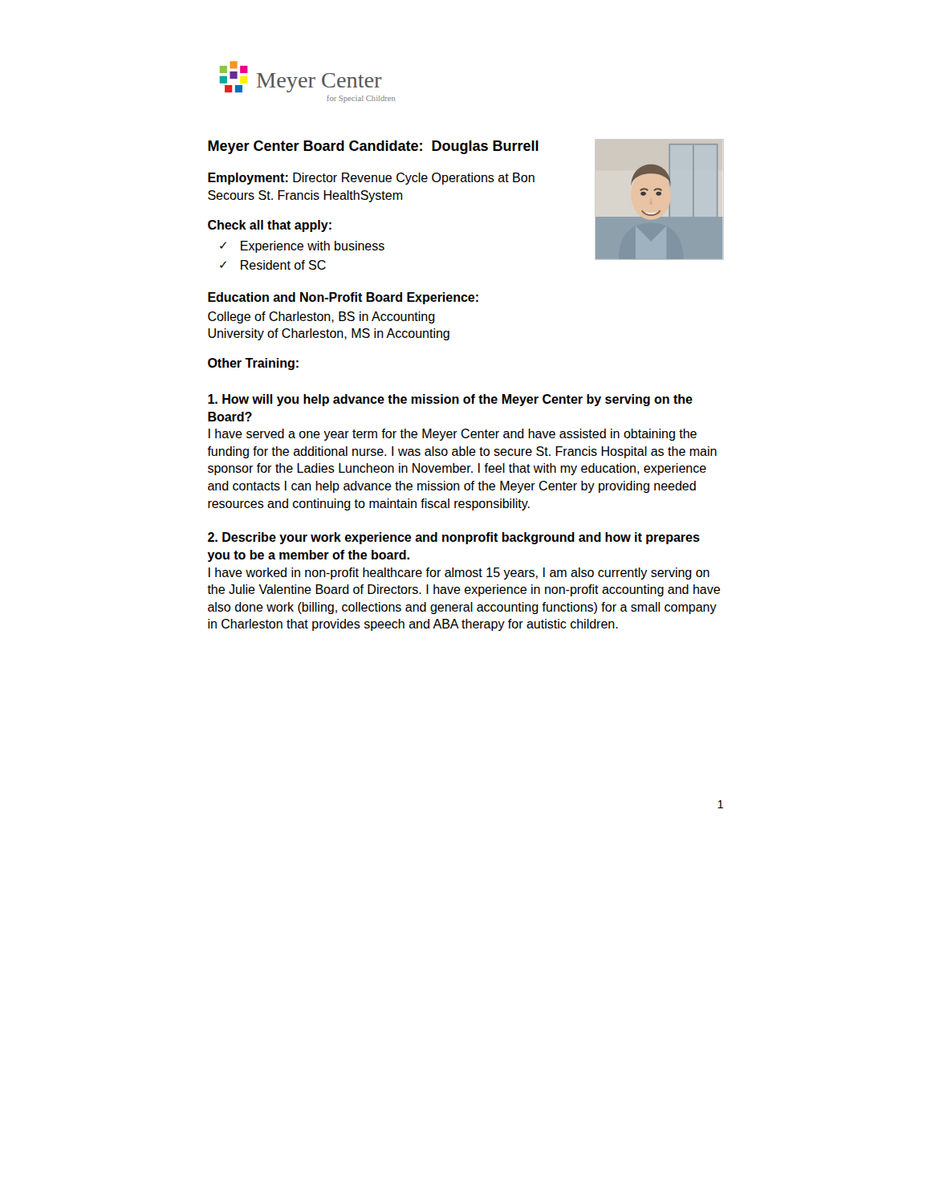Meyer Center for Special Children
Meyer Center Board Candidate: Douglas Burrell
Employment: Director Revenue Cycle Operations at Bon Secours St. Francis HealthSystem
Check all that apply:
Experience with business
Resident of SC
Education and Non-Profit Board Experience:
College of Charleston, BS in Accounting
University of Charleston, MS in Accounting
Other Training:
1. How will you help advance the mission of the Meyer Center by serving on the Board?
I have served a one year term for the Meyer Center and have assisted in obtaining the funding for the additional nurse. I was also able to secure St. Francis Hospital as the main sponsor for the Ladies Luncheon in November. I feel that with my education, experience and contacts I can help advance the mission of the Meyer Center by providing needed resources and continuing to maintain fiscal responsibility.
2. Describe your work experience and nonprofit background and how it prepares you to be a member of the board.
I have worked in non-profit healthcare for almost 15 years, I am also currently serving on the Julie Valentine Board of Directors. I have experience in non-profit accounting and have also done work (billing, collections and general accounting functions) for a small company in Charleston that provides speech and ABA therapy for autistic children.
1